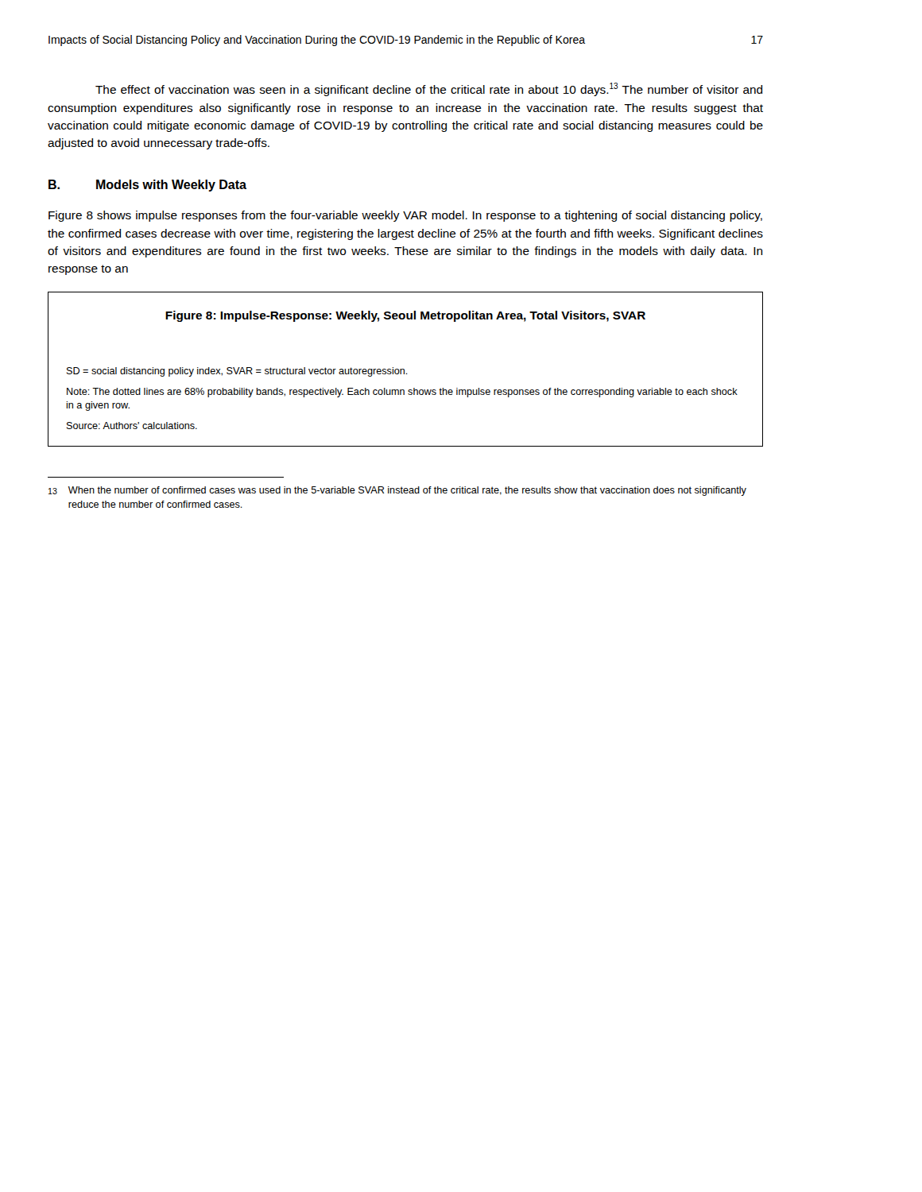Impacts of Social Distancing Policy and Vaccination During the COVID-19 Pandemic in the Republic of Korea 17
The effect of vaccination was seen in a significant decline of the critical rate in about 10 days.13 The number of visitor and consumption expenditures also significantly rose in response to an increase in the vaccination rate. The results suggest that vaccination could mitigate economic damage of COVID-19 by controlling the critical rate and social distancing measures could be adjusted to avoid unnecessary trade-offs.
B. Models with Weekly Data
Figure 8 shows impulse responses from the four-variable weekly VAR model. In response to a tightening of social distancing policy, the confirmed cases decrease with over time, registering the largest decline of 25% at the fourth and fifth weeks. Significant declines of visitors and expenditures are found in the first two weeks. These are similar to the findings in the models with daily data. In response to an
Figure 8: Impulse-Response: Weekly, Seoul Metropolitan Area, Total Visitors, SVAR
SD = social distancing policy index, SVAR = structural vector autoregression.
Note: The dotted lines are 68% probability bands, respectively. Each column shows the impulse responses of the corresponding variable to each shock in a given row.
Source: Authors' calculations.
13 When the number of confirmed cases was used in the 5-variable SVAR instead of the critical rate, the results show that vaccination does not significantly reduce the number of confirmed cases.